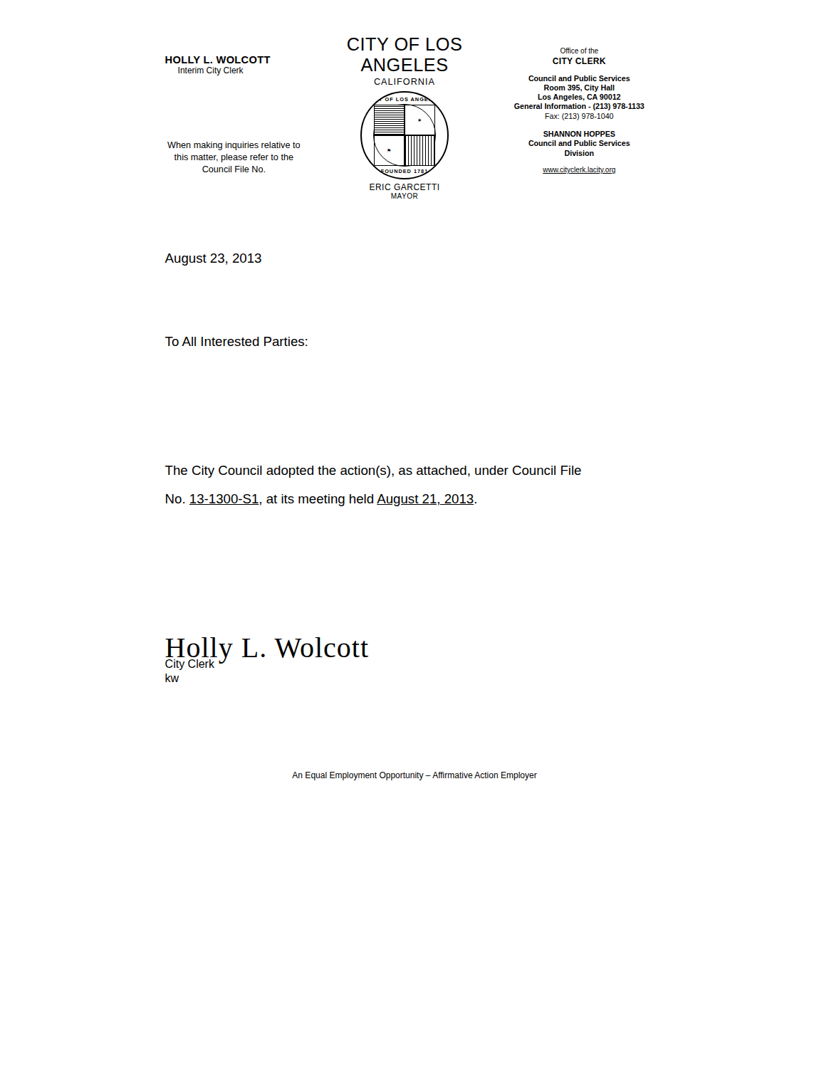HOLLY L. WOLCOTT
Interim City Clerk
When making inquiries relative to
this matter, please refer to the
Council File No.
CITY OF LOS ANGELES
CALIFORNIA
CITY OF LOS ANGELES
★
⚑
FOUNDED 1781
ERIC GARCETTI
MAYOR
Office of the
CITY CLERK
Council and Public Services
Room 395, City Hall
Los Angeles, CA 90012
General Information - (213) 978-1133
Fax: (213) 978-1040
SHANNON HOPPES
Council and Public Services
Division
www.cityclerk.lacity.org
August 23, 2013
To All Interested Parties:
The City Council adopted the action(s), as attached, under Council File
No. 13-1300-S1, at its meeting held August 21, 2013.
Holly L. Wolcott
City Clerk
kw
An Equal Employment Opportunity – Affirmative Action Employer